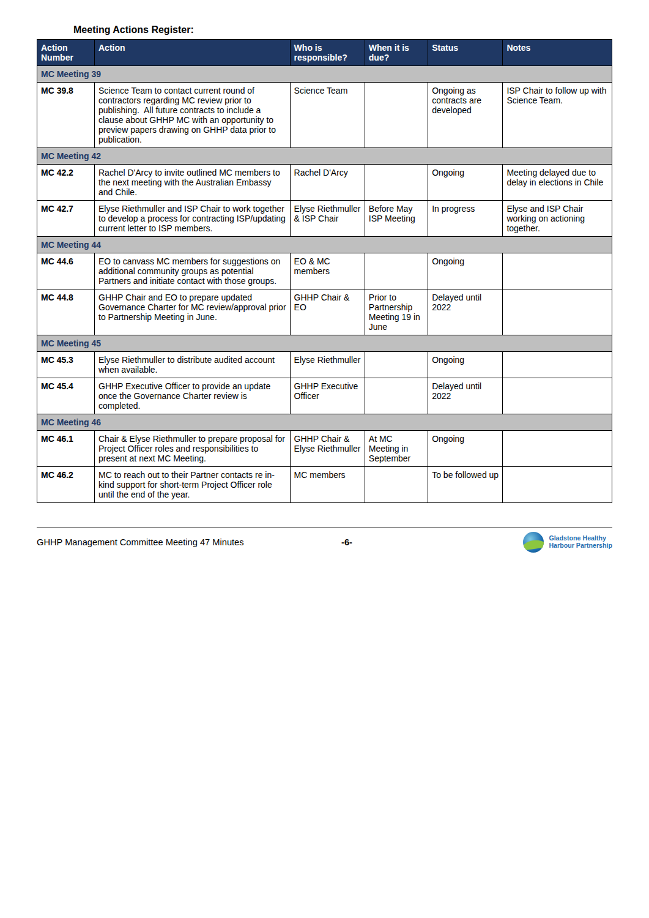Meeting Actions Register:
| Action Number | Action | Who is responsible? | When it is due? | Status | Notes |
| --- | --- | --- | --- | --- | --- |
| MC Meeting 39 |
| MC 39.8 | Science Team to contact current round of contractors regarding MC review prior to publishing. All future contracts to include a clause about GHHP MC with an opportunity to preview papers drawing on GHHP data prior to publication. | Science Team | | Ongoing as contracts are developed | ISP Chair to follow up with Science Team. |
| MC Meeting 42 |
| MC 42.2 | Rachel D'Arcy to invite outlined MC members to the next meeting with the Australian Embassy and Chile. | Rachel D'Arcy | | Ongoing | Meeting delayed due to delay in elections in Chile |
| MC 42.7 | Elyse Riethmuller and ISP Chair to work together to develop a process for contracting ISP/updating current letter to ISP members. | Elyse Riethmuller & ISP Chair | Before May ISP Meeting | In progress | Elyse and ISP Chair working on actioning together. |
| MC Meeting 44 |
| MC 44.6 | EO to canvass MC members for suggestions on additional community groups as potential Partners and initiate contact with those groups. | EO & MC members | | Ongoing | |
| MC 44.8 | GHHP Chair and EO to prepare updated Governance Charter for MC review/approval prior to Partnership Meeting in June. | GHHP Chair & EO | Prior to Partnership Meeting 19 in June | Delayed until 2022 | |
| MC Meeting 45 |
| MC 45.3 | Elyse Riethmuller to distribute audited account when available. | Elyse Riethmuller | | Ongoing | |
| MC 45.4 | GHHP Executive Officer to provide an update once the Governance Charter review is completed. | GHHP Executive Officer | | Delayed until 2022 | |
| MC Meeting 46 |
| MC 46.1 | Chair & Elyse Riethmuller to prepare proposal for Project Officer roles and responsibilities to present at next MC Meeting. | GHHP Chair & Elyse Riethmuller | At MC Meeting in September | Ongoing | |
| MC 46.2 | MC to reach out to their Partner contacts re in-kind support for short-term Project Officer role until the end of the year. | MC members | | To be followed up | |
GHHP Management Committee Meeting 47 Minutes -6- Gladstone Healthy
Harbour Partnership